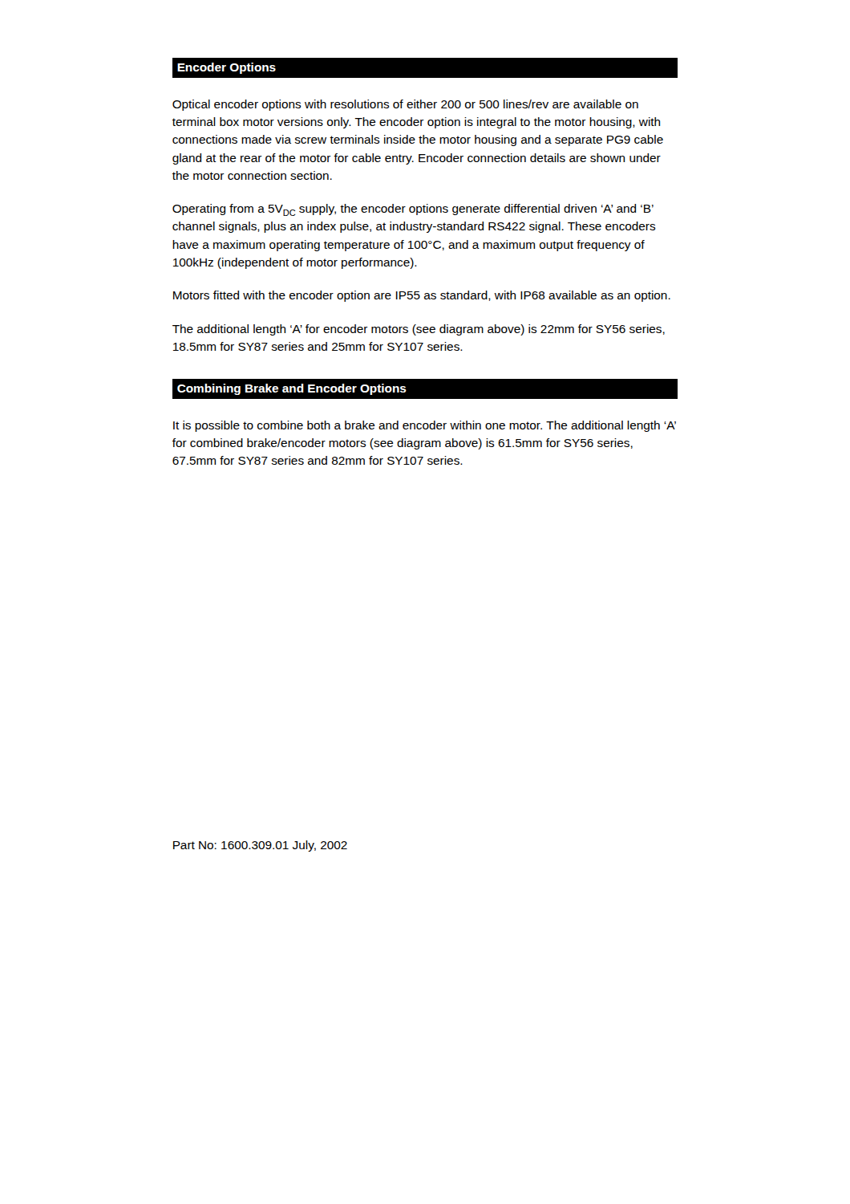Encoder Options
Optical encoder options with resolutions of either 200 or 500 lines/rev are available on terminal box motor versions only. The encoder option is integral to the motor housing, with connections made via screw terminals inside the motor housing and a separate PG9 cable gland at the rear of the motor for cable entry. Encoder connection details are shown under the motor connection section.
Operating from a 5VDC supply, the encoder options generate differential driven ‘A’ and ‘B’ channel signals, plus an index pulse, at industry-standard RS422 signal. These encoders have a maximum operating temperature of 100°C, and a maximum output frequency of 100kHz (independent of motor performance).
Motors fitted with the encoder option are IP55 as standard, with IP68 available as an option.
The additional length ‘A’ for encoder motors (see diagram above) is 22mm for SY56 series, 18.5mm for SY87 series and 25mm for SY107 series.
Combining Brake and Encoder Options
It is possible to combine both a brake and encoder within one motor. The additional length ‘A’ for combined brake/encoder motors (see diagram above) is 61.5mm for SY56 series, 67.5mm for SY87 series and 82mm for SY107 series.
Part No: 1600.309.01 July, 2002